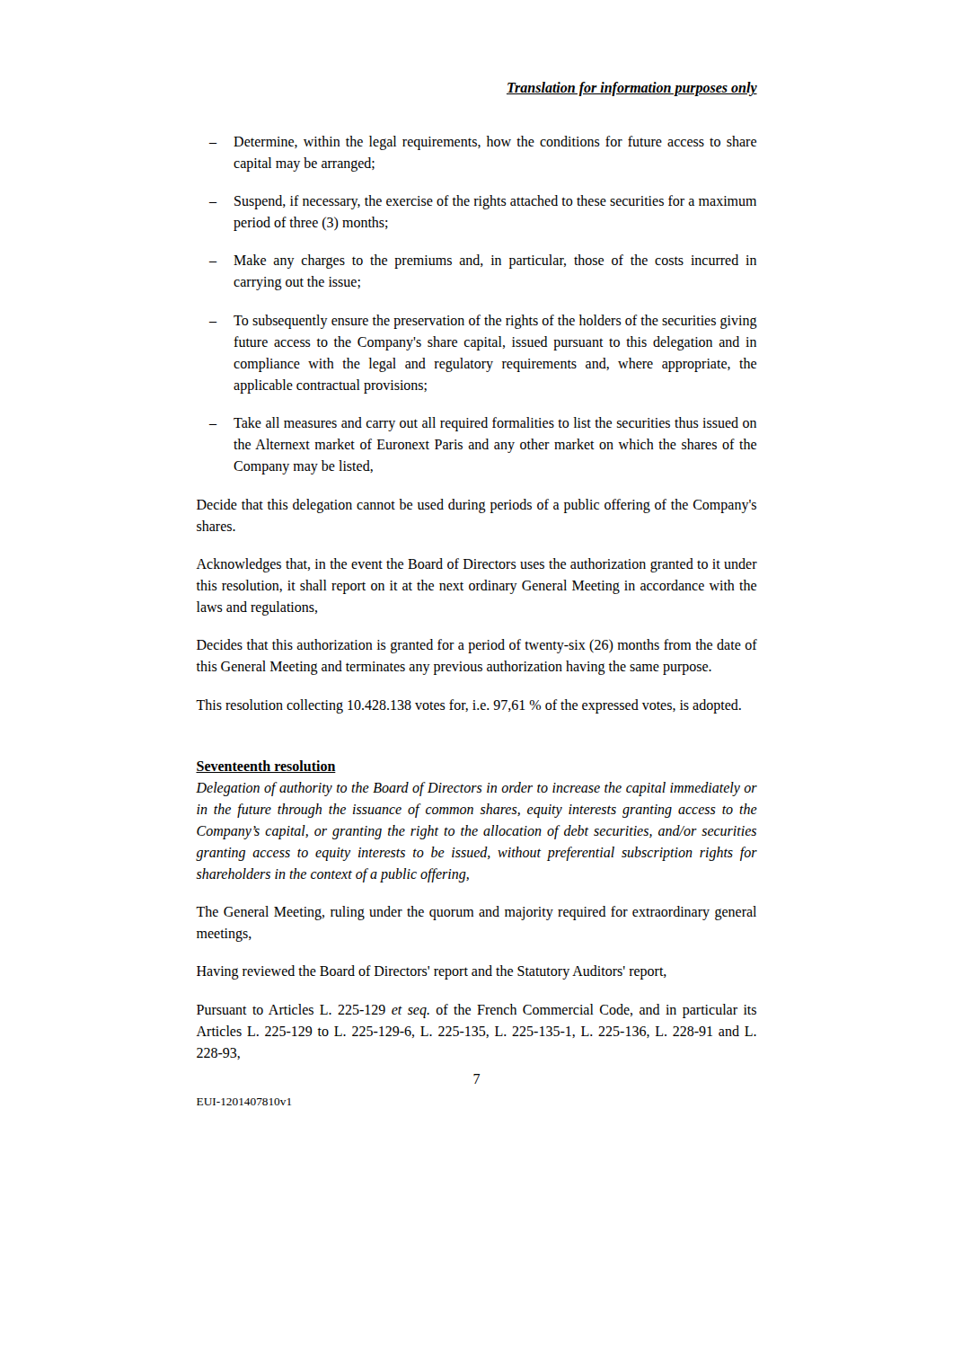Translation for information purposes only
Determine, within the legal requirements, how the conditions for future access to share capital may be arranged;
Suspend, if necessary, the exercise of the rights attached to these securities for a maximum period of three (3) months;
Make any charges to the premiums and, in particular, those of the costs incurred in carrying out the issue;
To subsequently ensure the preservation of the rights of the holders of the securities giving future access to the Company's share capital, issued pursuant to this delegation and in compliance with the legal and regulatory requirements and, where appropriate, the applicable contractual provisions;
Take all measures and carry out all required formalities to list the securities thus issued on the Alternext market of Euronext Paris and any other market on which the shares of the Company may be listed,
Decide that this delegation cannot be used during periods of a public offering of the Company's shares.
Acknowledges that, in the event the Board of Directors uses the authorization granted to it under this resolution, it shall report on it at the next ordinary General Meeting in accordance with the laws and regulations,
Decides that this authorization is granted for a period of twenty-six (26) months from the date of this General Meeting and terminates any previous authorization having the same purpose.
This resolution collecting 10.428.138 votes for, i.e. 97,61 % of the expressed votes, is adopted.
Seventeenth resolution
Delegation of authority to the Board of Directors in order to increase the capital immediately or in the future through the issuance of common shares, equity interests granting access to the Company’s capital, or granting the right to the allocation of debt securities, and/or securities granting access to equity interests to be issued, without preferential subscription rights for shareholders in the context of a public offering,
The General Meeting, ruling under the quorum and majority required for extraordinary general meetings,
Having reviewed the Board of Directors' report and the Statutory Auditors' report,
Pursuant to Articles L. 225-129 et seq. of the French Commercial Code, and in particular its Articles L. 225-129 to L. 225-129-6, L. 225-135, L. 225-135-1, L. 225-136, L. 228-91 and L. 228-93,
7
EUI-1201407810v1